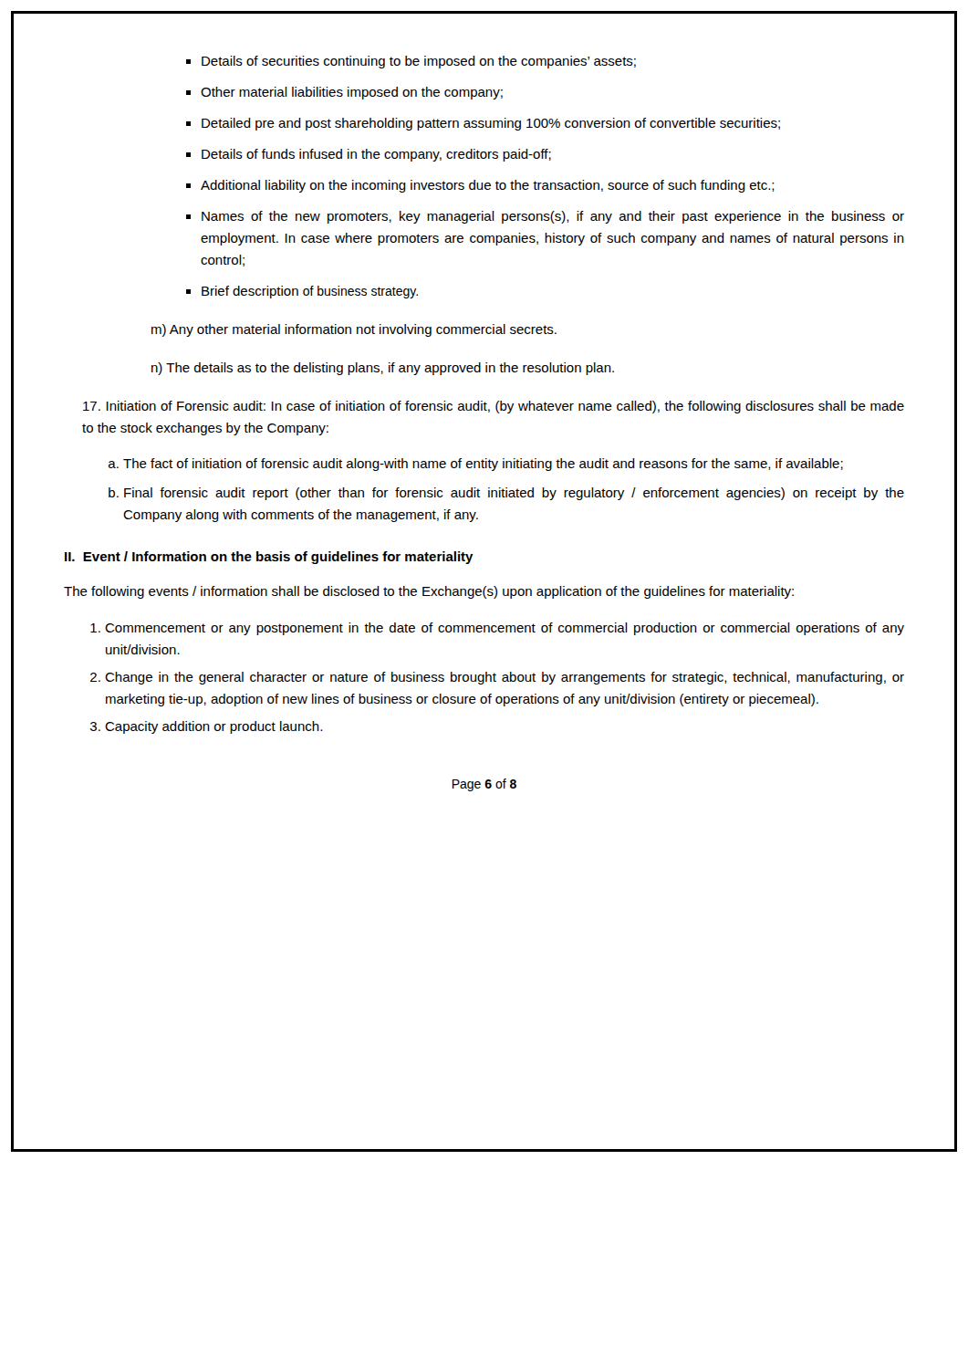Details of securities continuing to be imposed on the companies’ assets;
Other material liabilities imposed on the company;
Detailed pre and post shareholding pattern assuming 100% conversion of convertible securities;
Details of funds infused in the company, creditors paid-off;
Additional liability on the incoming investors due to the transaction, source of such funding etc.;
Names of the new promoters, key managerial persons(s), if any and their past experience in the business or employment. In case where promoters are companies, history of such company and names of natural persons in control;
Brief description of business strategy.
m) Any other material information not involving commercial secrets.
n) The details as to the delisting plans, if any approved in the resolution plan.
17. Initiation of Forensic audit: In case of initiation of forensic audit, (by whatever name called), the following disclosures shall be made to the stock exchanges by the Company:
The fact of initiation of forensic audit along-with name of entity initiating the audit and reasons for the same, if available;
Final forensic audit report (other than for forensic audit initiated by regulatory / enforcement agencies) on receipt by the Company along with comments of the management, if any.
II. Event / Information on the basis of guidelines for materiality
The following events / information shall be disclosed to the Exchange(s) upon application of the guidelines for materiality:
Commencement or any postponement in the date of commencement of commercial production or commercial operations of any unit/division.
Change in the general character or nature of business brought about by arrangements for strategic, technical, manufacturing, or marketing tie-up, adoption of new lines of business or closure of operations of any unit/division (entirety or piecemeal).
Capacity addition or product launch.
Page 6 of 8